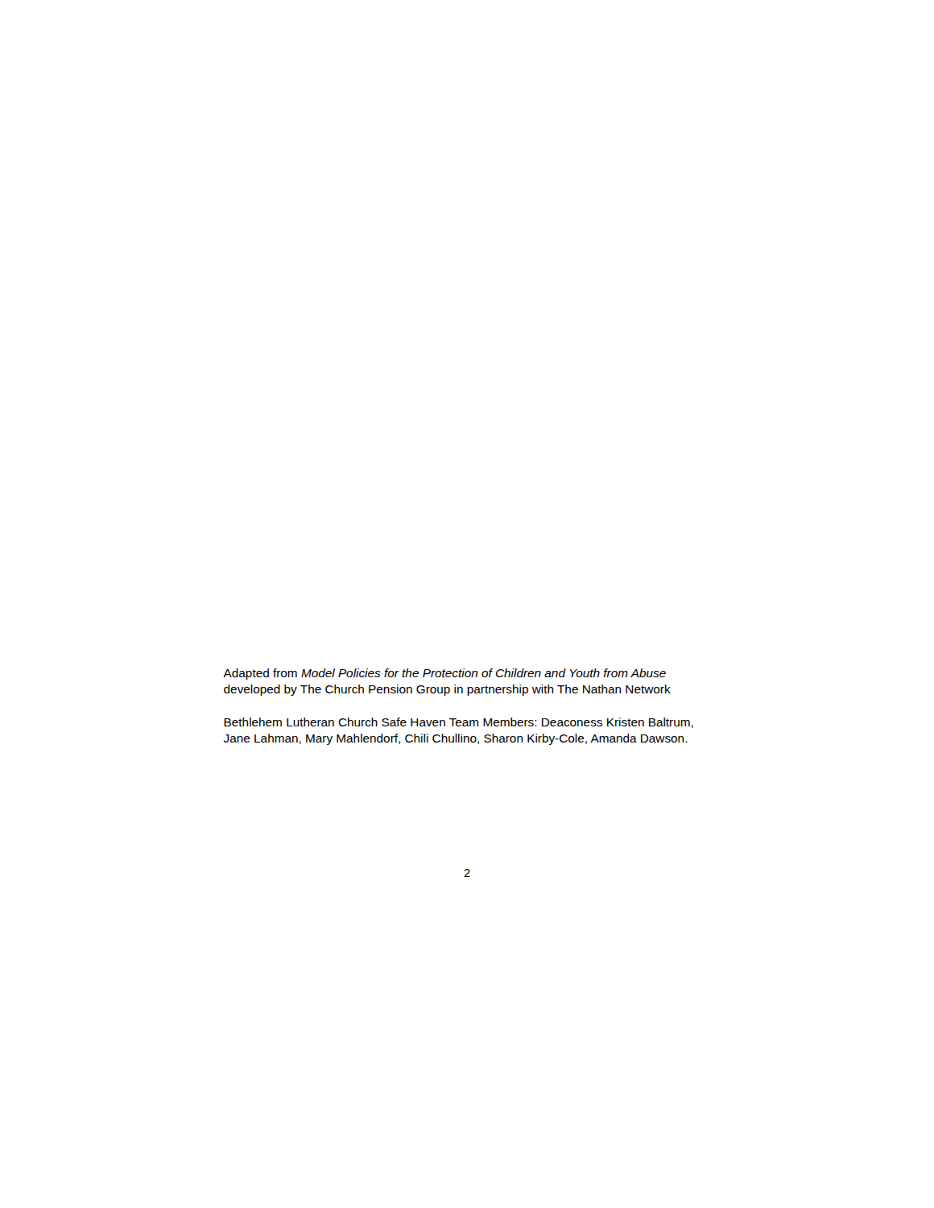Adapted from Model Policies for the Protection of Children and Youth from Abuse developed by The Church Pension Group in partnership with The Nathan Network
Bethlehem Lutheran Church Safe Haven Team Members: Deaconess Kristen Baltrum, Jane Lahman, Mary Mahlendorf, Chili Chullino, Sharon Kirby-Cole, Amanda Dawson.
2